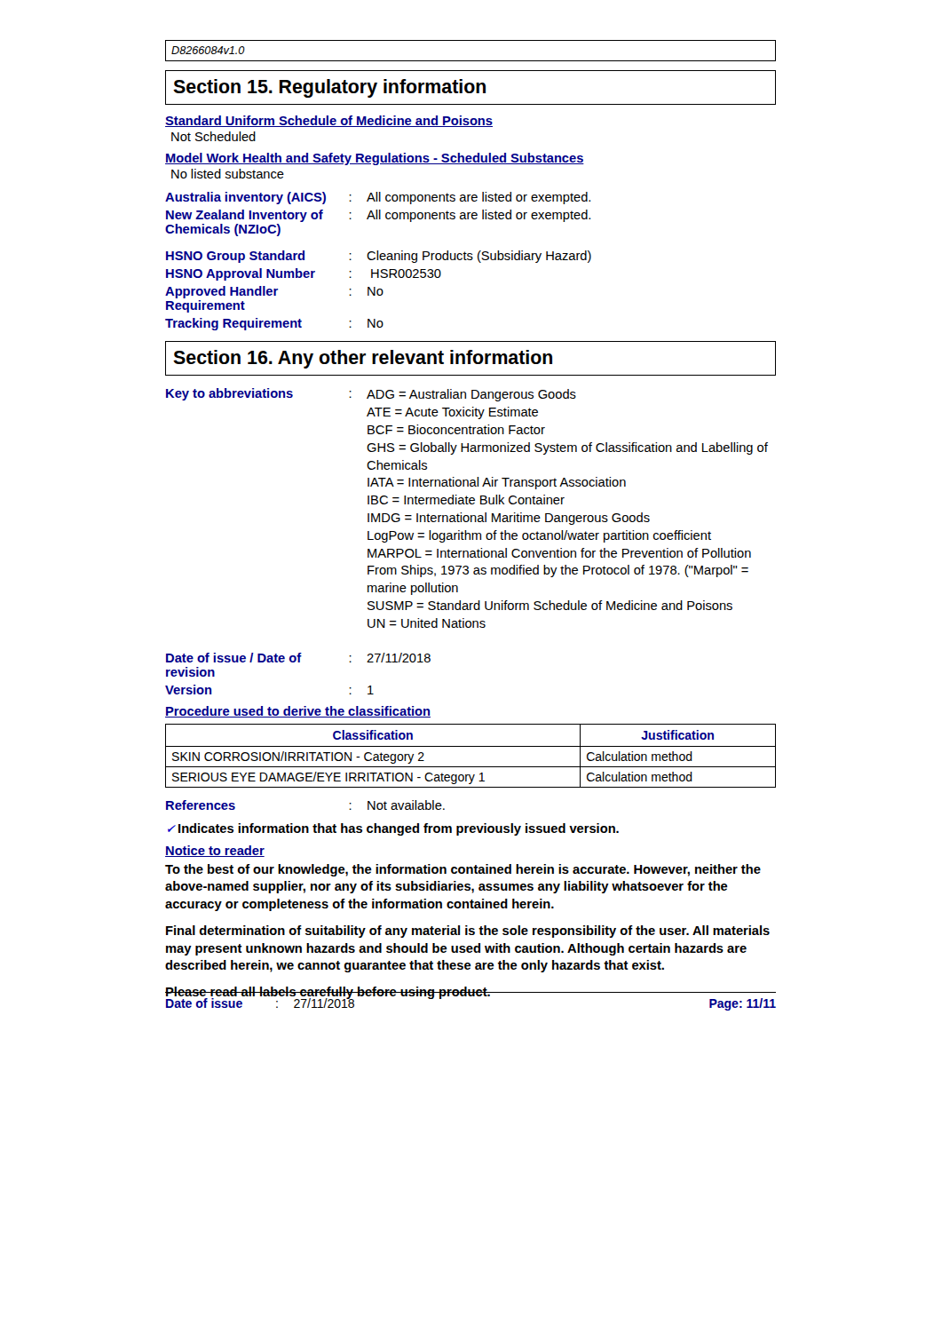D8266084v1.0
Section 15. Regulatory information
Standard Uniform Schedule of Medicine and Poisons
Not Scheduled
Model Work Health and Safety Regulations - Scheduled Substances
No listed substance
| Australia inventory (AICS) | : | All components are listed or exempted. |
| New Zealand Inventory of Chemicals (NZIoC) | : | All components are listed or exempted. |
| HSNO Group Standard | : | Cleaning Products (Subsidiary Hazard) |
| HSNO Approval Number | : | HSR002530 |
| Approved Handler Requirement | : | No |
| Tracking Requirement | : | No |
Section 16. Any other relevant information
| Key to abbreviations | : | ADG = Australian Dangerous Goods ATE = Acute Toxicity Estimate BCF = Bioconcentration Factor GHS = Globally Harmonized System of Classification and Labelling of Chemicals IATA = International Air Transport Association IBC = Intermediate Bulk Container IMDG = International Maritime Dangerous Goods LogPow = logarithm of the octanol/water partition coefficient MARPOL = International Convention for the Prevention of Pollution From Ships, 1973 as modified by the Protocol of 1978. ("Marpol" = marine pollution SUSMP = Standard Uniform Schedule of Medicine and Poisons UN = United Nations |
| Date of issue / Date of revision | : | 27/11/2018 |
| Version | : | 1 |
Procedure used to derive the classification
| Classification | Justification |
| --- | --- |
| SKIN CORROSION/IRRITATION - Category 2 | Calculation method |
| SERIOUS EYE DAMAGE/EYE IRRITATION - Category 1 | Calculation method |
| References | : | Not available. |
🗸Indicates information that has changed from previously issued version.
Notice to reader
To the best of our knowledge, the information contained herein is accurate. However, neither the above-named supplier, nor any of its subsidiaries, assumes any liability whatsoever for the accuracy or completeness of the information contained herein.
Final determination of suitability of any material is the sole responsibility of the user. All materials may present unknown hazards and should be used with caution. Although certain hazards are described herein, we cannot guarantee that these are the only hazards that exist.
Please read all labels carefully before using product.
| Date of issue | : | 27/11/2018 | Page: 11/11 |